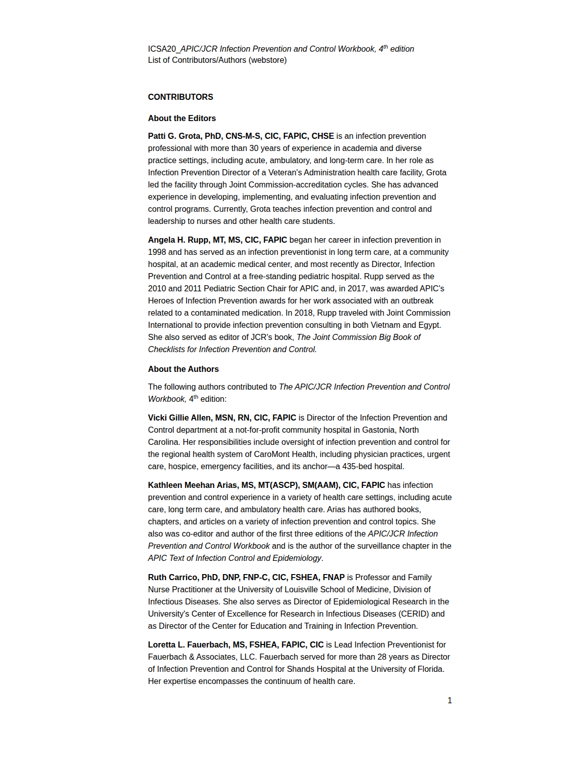ICSA20_APIC/JCR Infection Prevention and Control Workbook, 4th edition
List of Contributors/Authors (webstore)
CONTRIBUTORS
About the Editors
Patti G. Grota, PhD, CNS-M-S, CIC, FAPIC, CHSE is an infection prevention professional with more than 30 years of experience in academia and diverse practice settings, including acute, ambulatory, and long-term care. In her role as Infection Prevention Director of a Veteran's Administration health care facility, Grota led the facility through Joint Commission-accreditation cycles. She has advanced experience in developing, implementing, and evaluating infection prevention and control programs. Currently, Grota teaches infection prevention and control and leadership to nurses and other health care students.
Angela H. Rupp, MT, MS, CIC, FAPIC began her career in infection prevention in 1998 and has served as an infection preventionist in long term care, at a community hospital, at an academic medical center, and most recently as Director, Infection Prevention and Control at a free-standing pediatric hospital. Rupp served as the 2010 and 2011 Pediatric Section Chair for APIC and, in 2017, was awarded APIC's Heroes of Infection Prevention awards for her work associated with an outbreak related to a contaminated medication. In 2018, Rupp traveled with Joint Commission International to provide infection prevention consulting in both Vietnam and Egypt. She also served as editor of JCR's book, The Joint Commission Big Book of Checklists for Infection Prevention and Control.
About the Authors
The following authors contributed to The APIC/JCR Infection Prevention and Control Workbook, 4th edition:
Vicki Gillie Allen, MSN, RN, CIC, FAPIC is Director of the Infection Prevention and Control department at a not-for-profit community hospital in Gastonia, North Carolina. Her responsibilities include oversight of infection prevention and control for the regional health system of CaroMont Health, including physician practices, urgent care, hospice, emergency facilities, and its anchor—a 435-bed hospital.
Kathleen Meehan Arias, MS, MT(ASCP), SM(AAM), CIC, FAPIC has infection prevention and control experience in a variety of health care settings, including acute care, long term care, and ambulatory health care. Arias has authored books, chapters, and articles on a variety of infection prevention and control topics. She also was co-editor and author of the first three editions of the APIC/JCR Infection Prevention and Control Workbook and is the author of the surveillance chapter in the APIC Text of Infection Control and Epidemiology.
Ruth Carrico, PhD, DNP, FNP-C, CIC, FSHEA, FNAP is Professor and Family Nurse Practitioner at the University of Louisville School of Medicine, Division of Infectious Diseases. She also serves as Director of Epidemiological Research in the University's Center of Excellence for Research in Infectious Diseases (CERID) and as Director of the Center for Education and Training in Infection Prevention.
Loretta L. Fauerbach, MS, FSHEA, FAPIC, CIC is Lead Infection Preventionist for Fauerbach & Associates, LLC. Fauerbach served for more than 28 years as Director of Infection Prevention and Control for Shands Hospital at the University of Florida. Her expertise encompasses the continuum of health care.
1